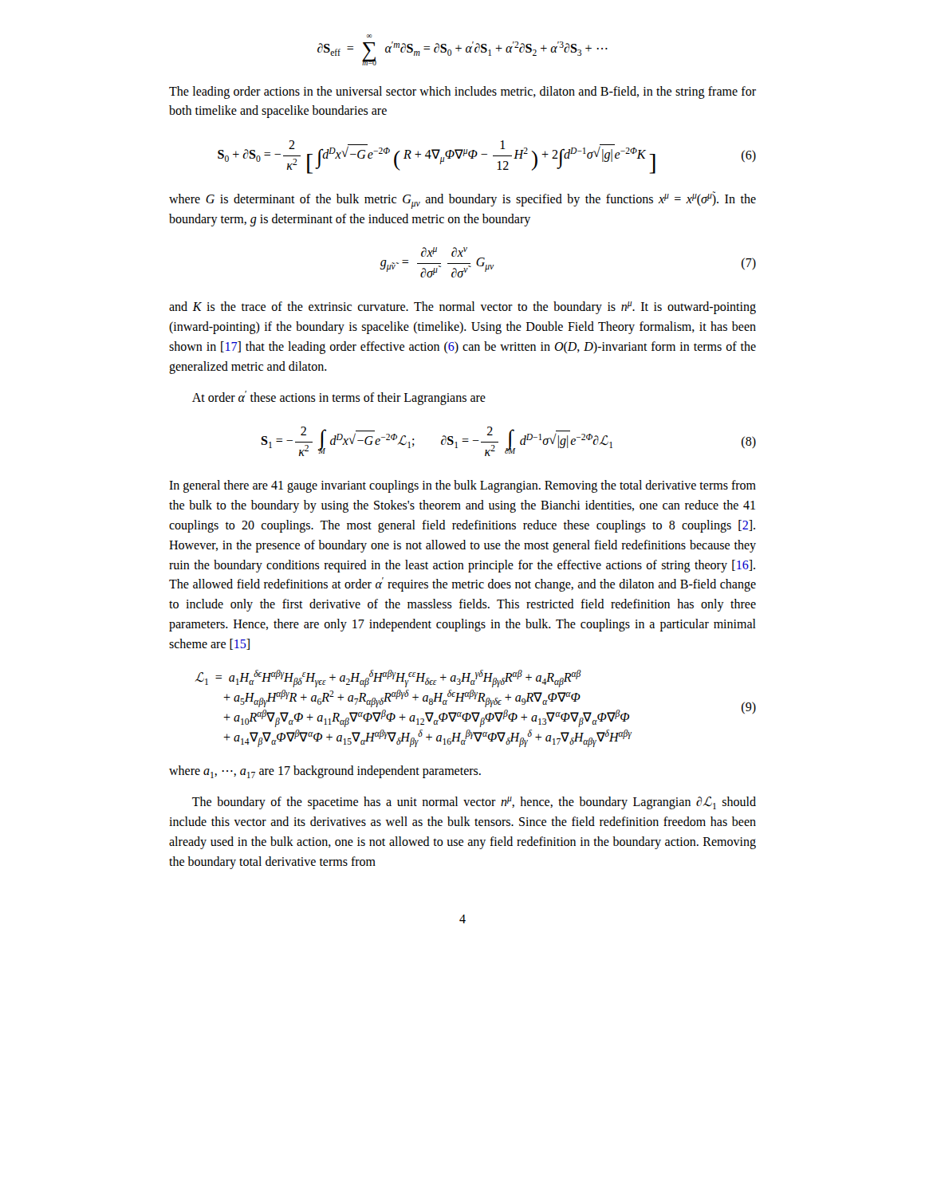∂Seff = ∞∑m=0 α′m∂Sm = ∂S0 + α′∂S1 + α′2∂S2 + α′3∂S3 + ⋯
The leading order actions in the universal sector which includes metric, dilaton and B-field, in the string frame for both timelike and spacelike boundaries are
S0 + ∂S0 = −2 κ2 [ ∫dDx−G e−2Φ ( R + 4∇μΦ∇μΦ − 112 H2 ) + 2∫dD−1σ|g|e−2ΦK ]
(6)
where G is determinant of the bulk metric Gμν and boundary is specified by the functions xμ = xμ(σμ̃). In the boundary term, g is determinant of the induced metric on the boundary
gμ̃ν̃ = ∂xμ∂σμ̃ ∂xν∂σν̃ Gμν
(7)
and K is the trace of the extrinsic curvature. The normal vector to the boundary is nμ. It is outward-pointing (inward-pointing) if the boundary is spacelike (timelike). Using the Double Field Theory formalism, it has been shown in [17] that the leading order effective action (6) can be written in O(D, D)-invariant form in terms of the generalized metric and dilaton.
At order α′ these actions in terms of their Lagrangians are
S1 = −2 κ2 ∫M dDx−G e−2Φℒ1; ∂S1 = −2 κ2 ∫∂M dD−1σ|g|e−2Φ∂ℒ1
(8)
In general there are 41 gauge invariant couplings in the bulk Lagrangian. Removing the total derivative terms from the bulk to the boundary by using the Stokes's theorem and using the Bianchi identities, one can reduce the 41 couplings to 20 couplings. The most general field redefinitions reduce these couplings to 8 couplings [2]. However, in the presence of boundary one is not allowed to use the most general field redefinitions because they ruin the boundary conditions required in the least action principle for the effective actions of string theory [16]. The allowed field redefinitions at order α′ requires the metric does not change, and the dilaton and B-field change to include only the first derivative of the massless fields. This restricted field redefinition has only three parameters. Hence, there are only 17 independent couplings in the bulk. The couplings in a particular minimal scheme are [15]
ℒ1 = a1HαδϵHαβγHβδεHγϵε + a2HαβδHαβγHγϵεHδϵε + a3HαγδHβγδRαβ + a4RαβRαβ
+ a5HαβγHαβγR + a6R2 + a7RαβγδRαβγδ + a8HαδϵHαβγRβγδϵ + a9R∇αΦ∇αΦ
+ a10Rαβ∇β∇αΦ + a11Rαβ∇αΦ∇βΦ + a12∇αΦ∇αΦ∇βΦ∇βΦ + a13∇αΦ∇β∇αΦ∇βΦ
+ a14∇β∇αΦ∇β∇αΦ + a15∇αHαβγ∇δHβγδ + a16Hαβγ∇αΦ∇δHβγδ + a17∇δHαβγ∇δHαβγ
(9)
where a1, ⋯, a17 are 17 background independent parameters.
The boundary of the spacetime has a unit normal vector nμ, hence, the boundary Lagrangian ∂ℒ1 should include this vector and its derivatives as well as the bulk tensors. Since the field redefinition freedom has been already used in the bulk action, one is not allowed to use any field redefinition in the boundary action. Removing the boundary total derivative terms from
4